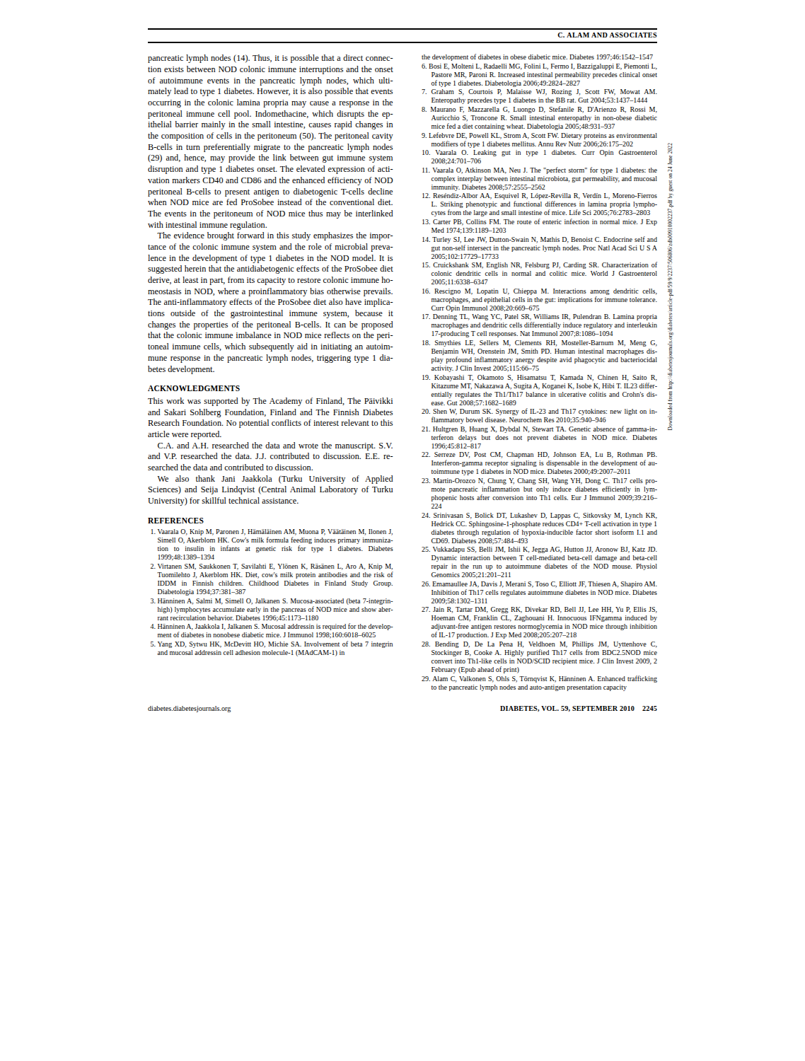C. Alam and Associates
Downloaded from http://diabetesjournals.org/diabetes/article-pdf/59/9/2237/506806/zdb00910002237.pdf by guest on 24 June 2022
pancreatic lymph nodes (14). Thus, it is possible that a direct connection exists between NOD colonic immune interruptions and the onset of autoimmune events in the pancreatic lymph nodes, which ultimately lead to type 1 diabetes. However, it is also possible that events occurring in the colonic lamina propria may cause a response in the peritoneal immune cell pool. Indomethacine, which disrupts the epithelial barrier mainly in the small intestine, causes rapid changes in the composition of cells in the peritoneum (50). The peritoneal cavity B-cells in turn preferentially migrate to the pancreatic lymph nodes (29) and, hence, may provide the link between gut immune system disruption and type 1 diabetes onset. The elevated expression of activation markers CD40 and CD86 and the enhanced efficiency of NOD peritoneal B-cells to present antigen to diabetogenic T-cells decline when NOD mice are fed ProSobee instead of the conventional diet. The events in the peritoneum of NOD mice thus may be interlinked with intestinal immune regulation.
The evidence brought forward in this study emphasizes the importance of the colonic immune system and the role of microbial prevalence in the development of type 1 diabetes in the NOD model. It is suggested herein that the antidiabetogenic effects of the ProSobee diet derive, at least in part, from its capacity to restore colonic immune homeostasis in NOD, where a proinflammatory bias otherwise prevails. The anti-inflammatory effects of the ProSobee diet also have implications outside of the gastrointestinal immune system, because it changes the properties of the peritoneal B-cells. It can be proposed that the colonic immune imbalance in NOD mice reflects on the peritoneal immune cells, which subsequently aid in initiating an autoimmune response in the pancreatic lymph nodes, triggering type 1 diabetes development.
ACKNOWLEDGMENTS
This work was supported by The Academy of Finland, The Päivikki and Sakari Sohlberg Foundation, Finland and The Finnish Diabetes Research Foundation. No potential conflicts of interest relevant to this article were reported.
C.A. and A.H. researched the data and wrote the manuscript. S.V. and V.P. researched the data. J.J. contributed to discussion. E.E. researched the data and contributed to discussion.
We also thank Jani Jaakkola (Turku University of Applied Sciences) and Seija Lindqvist (Central Animal Laboratory of Turku University) for skillful technical assistance.
REFERENCES
Vaarala O, Knip M, Paronen J, Hämäläinen AM, Muona P, Väätäinen M, Ilonen J, Simell O, Akerblom HK. Cow's milk formula feeding induces primary immunization to insulin in infants at genetic risk for type 1 diabetes. Diabetes 1999;48:1389–1394
Virtanen SM, Saukkonen T, Savilahti E, Ylönen K, Räsänen L, Aro A, Knip M, Tuomilehto J, Akerblom HK. Diet, cow's milk protein antibodies and the risk of IDDM in Finnish children. Childhood Diabetes in Finland Study Group. Diabetologia 1994;37:381–387
Hänninen A, Salmi M, Simell O, Jalkanen S. Mucosa-associated (beta 7-integrinhigh) lymphocytes accumulate early in the pancreas of NOD mice and show aberrant recirculation behavior. Diabetes 1996;45:1173–1180
Hänninen A, Jaakkola I, Jalkanen S. Mucosal addressin is required for the development of diabetes in nonobese diabetic mice. J Immunol 1998;160:6018–6025
Yang XD, Sytwu HK, McDevitt HO, Michie SA. Involvement of beta 7 integrin and mucosal addressin cell adhesion molecule-1 (MAdCAM-1) in
the development of diabetes in obese diabetic mice. Diabetes 1997;46:1542–1547
6. Bosi E, Molteni L, Radaelli MG, Folini L, Fermo I, Bazzigaluppi E, Piemonti L, Pastore MR, Paroni R. Increased intestinal permeability precedes clinical onset of type 1 diabetes. Diabetologia 2006;49:2824–2827
7. Graham S, Courtois P, Malaisse WJ, Rozing J, Scott FW, Mowat AM. Enteropathy precedes type 1 diabetes in the BB rat. Gut 2004;53:1437–1444
8. Maurano F, Mazzarella G, Luongo D, Stefanile R, D'Arienzo R, Rossi M, Auricchio S, Troncone R. Small intestinal enteropathy in non-obese diabetic mice fed a diet containing wheat. Diabetologia 2005;48:931–937
9. Lefebvre DE, Powell KL, Strom A, Scott FW. Dietary proteins as environmental modifiers of type 1 diabetes mellitus. Annu Rev Nutr 2006;26:175–202
10. Vaarala O. Leaking gut in type 1 diabetes. Curr Opin Gastroenterol 2008;24:701–706
11. Vaarala O, Atkinson MA, Neu J. The "perfect storm" for type 1 diabetes: the complex interplay between intestinal microbiota, gut permeability, and mucosal immunity. Diabetes 2008;57:2555–2562
12. Reséndiz-Albor AA, Esquivel R, López-Revilla R, Verdín L, Moreno-Fierros L. Striking phenotypic and functional differences in lamina propria lymphocytes from the large and small intestine of mice. Life Sci 2005;76:2783–2803
13. Carter PB, Collins FM. The route of enteric infection in normal mice. J Exp Med 1974;139:1189–1203
14. Turley SJ, Lee JW, Dutton-Swain N, Mathis D, Benoist C. Endocrine self and gut non-self intersect in the pancreatic lymph nodes. Proc Natl Acad Sci U S A 2005;102:17729–17733
15. Cruickshank SM, English NR, Felsburg PJ, Carding SR. Characterization of colonic dendritic cells in normal and colitic mice. World J Gastroenterol 2005;11:6338–6347
16. Rescigno M, Lopatin U, Chieppa M. Interactions among dendritic cells, macrophages, and epithelial cells in the gut: implications for immune tolerance. Curr Opin Immunol 2008;20:669–675
17. Denning TL, Wang YC, Patel SR, Williams IR, Pulendran B. Lamina propria macrophages and dendritic cells differentially induce regulatory and interleukin 17-producing T cell responses. Nat Immunol 2007;8:1086–1094
18. Smythies LE, Sellers M, Clements RH, Mosteller-Barnum M, Meng G, Benjamin WH, Orenstein JM, Smith PD. Human intestinal macrophages display profound inflammatory anergy despite avid phagocytic and bacteriocidal activity. J Clin Invest 2005;115:66–75
19. Kobayashi T, Okamoto S, Hisamatsu T, Kamada N, Chinen H, Saito R, Kitazume MT, Nakazawa A, Sugita A, Koganei K, Isobe K, Hibi T. IL23 differentially regulates the Th1/Th17 balance in ulcerative colitis and Crohn's disease. Gut 2008;57:1682–1689
20. Shen W, Durum SK. Synergy of IL-23 and Th17 cytokines: new light on inflammatory bowel disease. Neurochem Res 2010;35:940–946
21. Hultgren B, Huang X, Dybdal N, Stewart TA. Genetic absence of gamma-interferon delays but does not prevent diabetes in NOD mice. Diabetes 1996;45:812–817
22. Serreze DV, Post CM, Chapman HD, Johnson EA, Lu B, Rothman PB. Interferon-gamma receptor signaling is dispensable in the development of autoimmune type 1 diabetes in NOD mice. Diabetes 2000;49:2007–2011
23. Martin-Orozco N, Chung Y, Chang SH, Wang YH, Dong C. Th17 cells promote pancreatic inflammation but only induce diabetes efficiently in lymphopenic hosts after conversion into Th1 cells. Eur J Immunol 2009;39:216–224
24. Srinivasan S, Bolick DT, Lukashev D, Lappas C, Sitkovsky M, Lynch KR, Hedrick CC. Sphingosine-1-phosphate reduces CD4+ T-cell activation in type 1 diabetes through regulation of hypoxia-inducible factor short isoform I.1 and CD69. Diabetes 2008;57:484–493
25. Vukkadapu SS, Belli JM, Ishii K, Jegga AG, Hutton JJ, Aronow BJ, Katz JD. Dynamic interaction between T cell-mediated beta-cell damage and beta-cell repair in the run up to autoimmune diabetes of the NOD mouse. Physiol Genomics 2005;21:201–211
26. Emamaullee JA, Davis J, Merani S, Toso C, Elliott JF, Thiesen A, Shapiro AM. Inhibition of Th17 cells regulates autoimmune diabetes in NOD mice. Diabetes 2009;58:1302–1311
27. Jain R, Tartar DM, Gregg RK, Divekar RD, Bell JJ, Lee HH, Yu P, Ellis JS, Hoeman CM, Franklin CL, Zaghouani H. Innocuous IFNgamma induced by adjuvant-free antigen restores normoglycemia in NOD mice through inhibition of IL-17 production. J Exp Med 2008;205:207–218
28. Bending D, De La Pena H, Veldhoen M, Phillips JM, Uyttenhove C, Stockinger B, Cooke A. Highly purified Th17 cells from BDC2.5NOD mice convert into Th1-like cells in NOD/SCID recipient mice. J Clin Invest 2009, 2 February (Epub ahead of print)
29. Alam C, Valkonen S, Ohls S, Törnqvist K, Hänninen A. Enhanced trafficking to the pancreatic lymph nodes and auto-antigen presentation capacity
diabetes.diabetesjournals.org
DIABETES, VOL. 59, SEPTEMBER 2010 2245